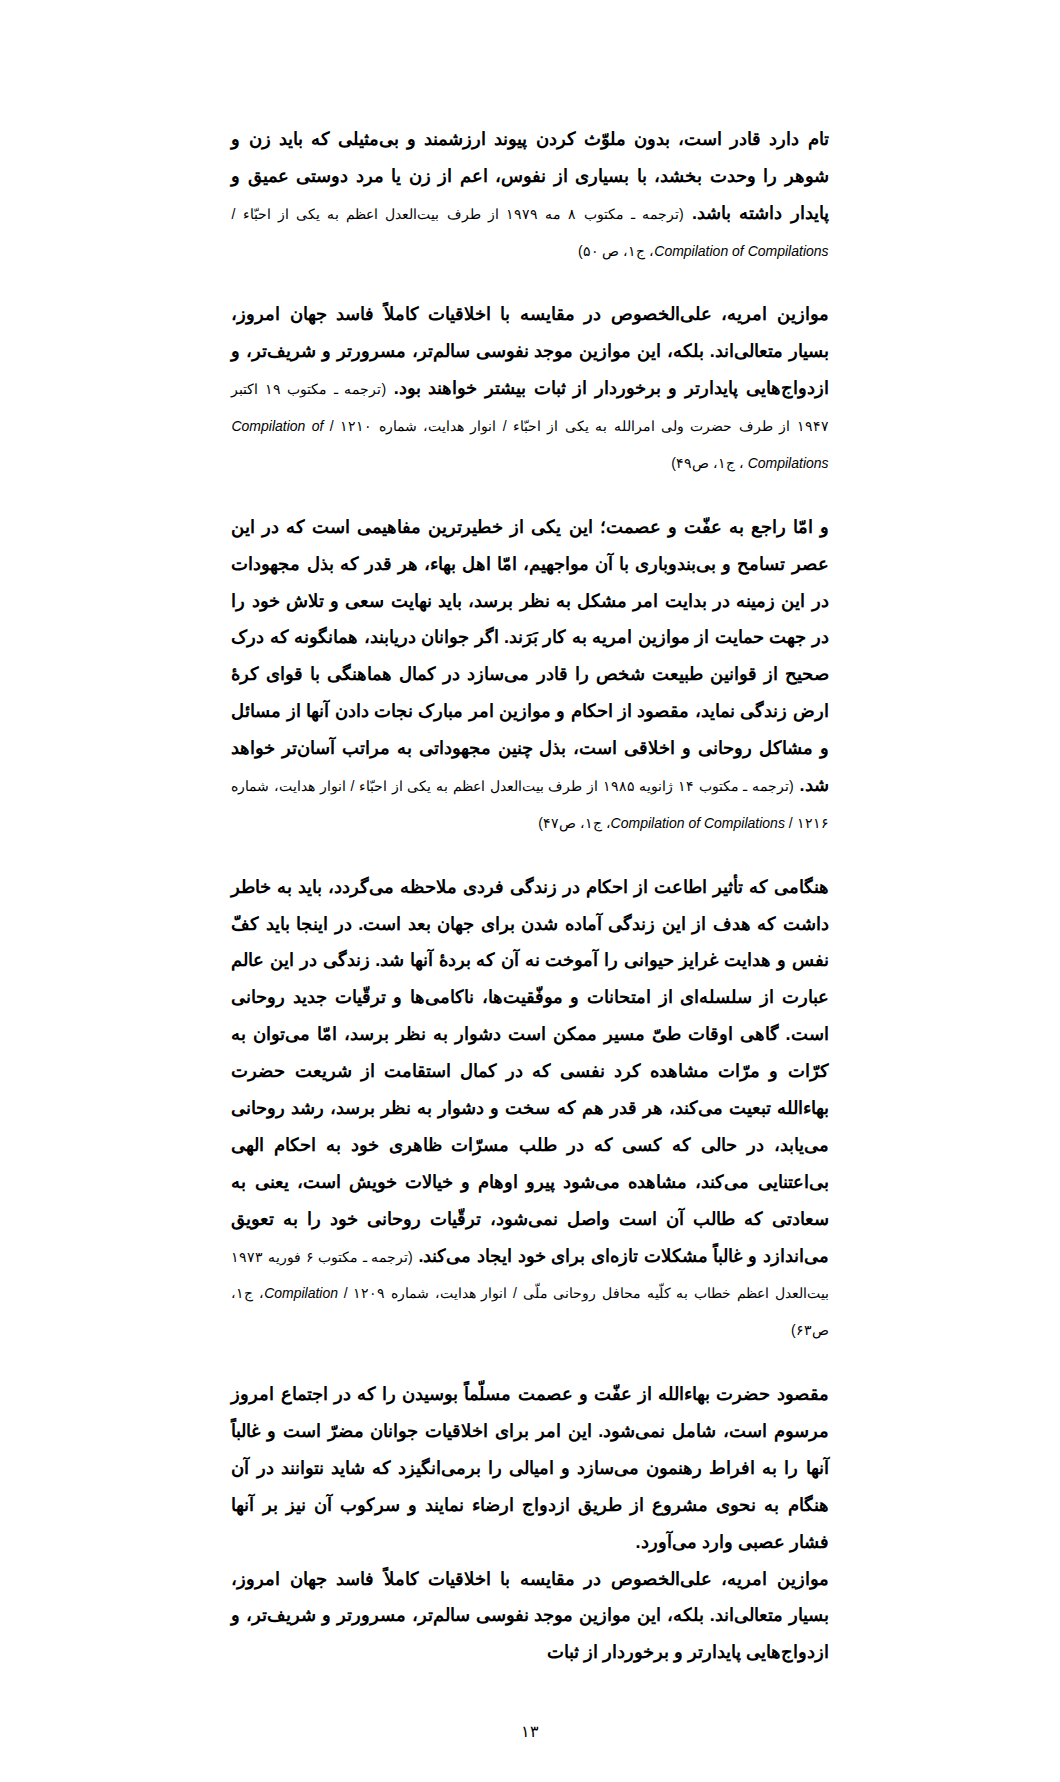تام دارد قادر است، بدون ملوّث کردن پیوند ارزشمند و بی‌مثیلی که باید زن و شوهر را وحدت بخشد، با بسیاری از نفوس، اعم از زن یا مرد دوستی عمیق و پایدار داشته باشد. (ترجمه ـ مکتوب ۸ مه ۱۹۷۹ از طرف بیت‌العدل اعظم به یکی از احبّاء / Compilation of Compilations، ج۱، ص ۵۰)
موازین امریه، علی‌الخصوص در مقایسه با اخلاقیات کاملاً فاسد جهان امروز، بسیار متعالی‌اند. بلکه، این موازین موجد نفوسی سالم‌تر، مسرورتر و شریف‌تر، و ازدواج‌هایی پایدارتر و برخوردار از ثبات بیشتر خواهند بود. (ترجمه ـ مکتوب ۱۹ اکتبر ۱۹۴۷ از طرف حضرت ولی امرالله به یکی از احبّاء / انوار هدایت، شماره ۱۲۱۰ / Compilation of Compilations ، ج۱، ص۴۹)
و امّا راجع به عفّت و عصمت؛ این یکی از خطیرترین مفاهیمی است که در این عصر تسامح و بی‌بندوباری با آن مواجهیم، امّا اهل بهاء، هر قدر که بذل مجهودات در این زمینه در بدایت امر مشکل به نظر برسد، باید نهایت سعی و تلاش خود را در جهت حمایت از موازین امریه به کار بَرَند. اگر جوانان دریابند، همانگونه که درک صحیح از قوانین طبیعت شخص را قادر می‌سازد در کمال هماهنگی با قوای کرۀ ارض زندگی نماید، مقصود از احکام و موازین امر مبارک نجات دادن آنها از مسائل و مشاکل روحانی و اخلاقی است، بذل چنین مجهوداتی به مراتب آسان‌تر خواهد شد. (ترجمه ـ مکتوب ۱۴ ژانویه ۱۹۸۵ از طرف بیت‌العدل اعظم به یکی از احبّاء / انوار هدایت، شماره ۱۲۱۶ / Compilation of Compilations، ج۱، ص۴۷)
هنگامی که تأثیر اطاعت از احکام در زندگی فردی ملاحظه می‌گردد، باید به خاطر داشت که هدف از این زندگی آماده شدن برای جهان بعد است. در اینجا باید کفّ نفس و هدایت غرایز حیوانی را آموخت نه آن که بردۀ آنها شد. زندگی در این عالم عبارت از سلسله‌ای از امتحانات و موفّقیت‌ها، ناکامی‌ها و ترقّیات جدید روحانی است. گاهی اوقات طیّ مسیر ممکن است دشوار به نظر برسد، امّا می‌توان به کرّات و مرّات مشاهده کرد نفسی که در کمال استقامت از شریعت حضرت بهاءالله تبعیت می‌کند، هر قدر هم که سخت و دشوار به نظر برسد، رشد روحانی می‌یابد، در حالی که کسی که در طلب مسرّات ظاهری خود به احکام الهی بی‌اعتنایی می‌کند، مشاهده می‌شود پیرو اوهام و خیالات خویش است، یعنی به سعادتی که طالب آن است واصل نمی‌شود، ترقّیات روحانی خود را به تعویق می‌اندازد و غالباً مشکلات تازه‌ای برای خود ایجاد می‌کند. (ترجمه ـ مکتوب ۶ فوریه ۱۹۷۳ بیت‌العدل اعظم خطاب به کلّیه محافل روحانی ملّی / انوار هدایت، شماره ۱۲۰۹ / Compilation، ج۱، ص۶۳)
مقصود حضرت بهاءالله از عفّت و عصمت مسلّماً بوسیدن را که در اجتماع امروز مرسوم است، شامل نمی‌شود. این امر برای اخلاقیات جوانان مضرّ است و غالباً آنها را به افراط رهنمون می‌سازد و امیالی را برمی‌انگیزد که شاید نتوانند در آن هنگام به نحوی مشروع از طریق ازدواج ارضاء نمایند و سرکوب آن نیز بر آنها فشار عصبی وارد می‌آورد.
موازین امریه، علی‌الخصوص در مقایسه با اخلاقیات کاملاً فاسد جهان امروز، بسیار متعالی‌اند. بلکه، این موازین موجد نفوسی سالم‌تر، مسرورتر و شریف‌تر، و ازدواج‌هایی پایدارتر و برخوردار از ثبات
۱۳